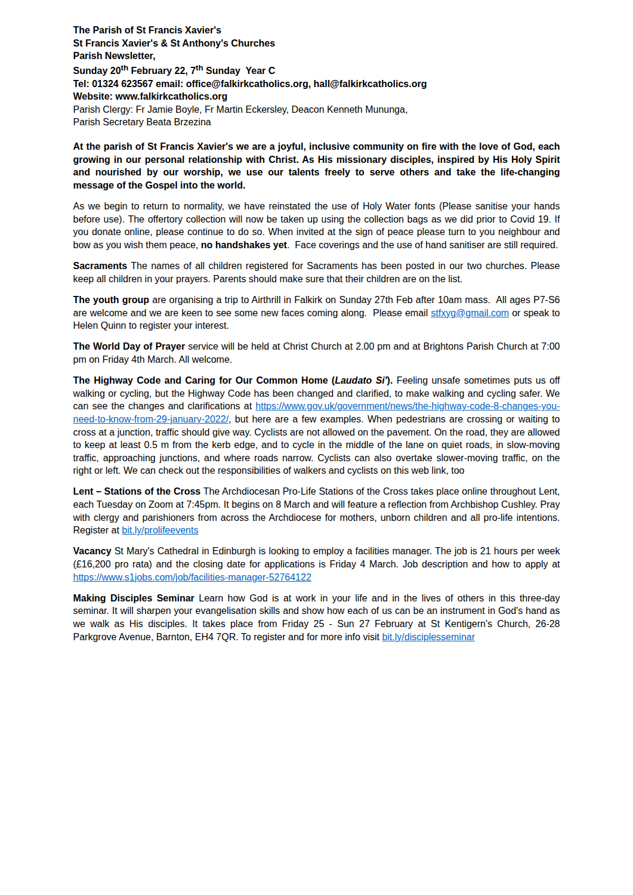The Parish of St Francis Xavier's
St Francis Xavier's & St Anthony's Churches
Parish Newsletter,
Sunday 20th February 22, 7th Sunday Year C
Tel: 01324 623567 email: office@falkirkcatholics.org, hall@falkirkcatholics.org
Website: www.falkirkcatholics.org
Parish Clergy: Fr Jamie Boyle, Fr Martin Eckersley, Deacon Kenneth Mununga,
Parish Secretary Beata Brzezina
At the parish of St Francis Xavier's we are a joyful, inclusive community on fire with the love of God, each growing in our personal relationship with Christ. As His missionary disciples, inspired by His Holy Spirit and nourished by our worship, we use our talents freely to serve others and take the life-changing message of the Gospel into the world.
As we begin to return to normality, we have reinstated the use of Holy Water fonts (Please sanitise your hands before use). The offertory collection will now be taken up using the collection bags as we did prior to Covid 19. If you donate online, please continue to do so. When invited at the sign of peace please turn to you neighbour and bow as you wish them peace, no handshakes yet. Face coverings and the use of hand sanitiser are still required.
Sacraments The names of all children registered for Sacraments has been posted in our two churches. Please keep all children in your prayers. Parents should make sure that their children are on the list.
The youth group are organising a trip to Airthrill in Falkirk on Sunday 27th Feb after 10am mass. All ages P7-S6 are welcome and we are keen to see some new faces coming along. Please email stfxyg@gmail.com or speak to Helen Quinn to register your interest.
The World Day of Prayer service will be held at Christ Church at 2.00 pm and at Brightons Parish Church at 7:00 pm on Friday 4th March. All welcome.
The Highway Code and Caring for Our Common Home (Laudato Si'). Feeling unsafe sometimes puts us off walking or cycling, but the Highway Code has been changed and clarified, to make walking and cycling safer. We can see the changes and clarifications at https://www.gov.uk/government/news/the-highway-code-8-changes-you-need-to-know-from-29-january-2022/, but here are a few examples. When pedestrians are crossing or waiting to cross at a junction, traffic should give way. Cyclists are not allowed on the pavement. On the road, they are allowed to keep at least 0.5 m from the kerb edge, and to cycle in the middle of the lane on quiet roads, in slow-moving traffic, approaching junctions, and where roads narrow. Cyclists can also overtake slower-moving traffic, on the right or left. We can check out the responsibilities of walkers and cyclists on this web link, too
Lent – Stations of the Cross The Archdiocesan Pro-Life Stations of the Cross takes place online throughout Lent, each Tuesday on Zoom at 7:45pm. It begins on 8 March and will feature a reflection from Archbishop Cushley. Pray with clergy and parishioners from across the Archdiocese for mothers, unborn children and all pro-life intentions. Register at bit.ly/prolifeevents
Vacancy St Mary's Cathedral in Edinburgh is looking to employ a facilities manager. The job is 21 hours per week (£16,200 pro rata) and the closing date for applications is Friday 4 March. Job description and how to apply at https://www.s1jobs.com/job/facilities-manager-52764122
Making Disciples Seminar Learn how God is at work in your life and in the lives of others in this three-day seminar. It will sharpen your evangelisation skills and show how each of us can be an instrument in God's hand as we walk as His disciples. It takes place from Friday 25 - Sun 27 February at St Kentigern's Church, 26-28 Parkgrove Avenue, Barnton, EH4 7QR. To register and for more info visit bit.ly/disciplesseminar